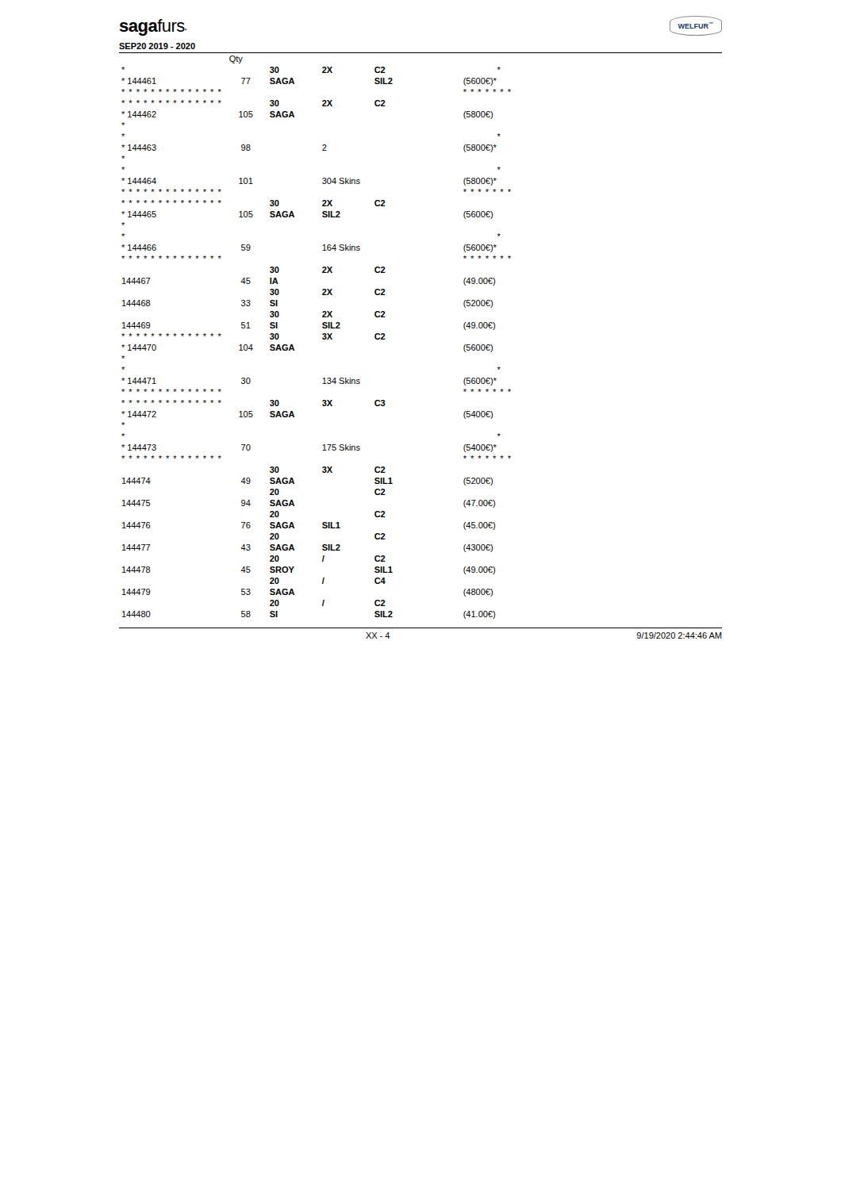sagafurs.
WELFUR™
SEP20 2019 - 2020
| | Qty | | | | | | |
| * | | 30 | 2X | C2 | | * | |
| * 144461 | 77 | SAGA | | SIL2 | | (5600€)* | |
| * * * * * * * * * * * * * * | | | | | | * * * * * * * | |
| * * * * * * * * * * * * * * | | 30 | 2X | C2 | | | |
| * 144462 | 105 | SAGA | | | | (5800€) | |
| * | | | | | | | |
| * | | | | | | * | |
| * 144463 | 98 | | 2 | | | (5800€)* | |
| * | | | | | | | |
| * | | | | | | * | |
| * 144464 | 101 | | 304 Skins | | | (5800€)* | |
| * * * * * * * * * * * * * * | | | | | | * * * * * * * | |
| * * * * * * * * * * * * * * | | 30 | 2X | C2 | | | |
| * 144465 | 105 | SAGA | SIL2 | | | (5600€) | |
| * | | | | | | | |
| * | | | | | | * | |
| * 144466 | 59 | | 164 Skins | | | (5600€)* | |
| * * * * * * * * * * * * * * | | | | | | * * * * * * * | |
| | | 30 | 2X | C2 | | | |
| 144467 | 45 | IA | | | | (49.00€) | |
| | | 30 | 2X | C2 | | | |
| 144468 | 33 | SI | | | | (5200€) | |
| | | 30 | 2X | C2 | | | |
| 144469 | 51 | SI | SIL2 | | | (49.00€) | |
| * * * * * * * * * * * * * * | | 30 | 3X | C2 | | | |
| * 144470 | 104 | SAGA | | | | (5600€) | |
| * | | | | | | | |
| * | | | | | | * | |
| * 144471 | 30 | | 134 Skins | | | (5600€)* | |
| * * * * * * * * * * * * * * | | | | | | * * * * * * * | |
| * * * * * * * * * * * * * * | | 30 | 3X | C3 | | | |
| * 144472 | 105 | SAGA | | | | (5400€) | |
| * | | | | | | | |
| * | | | | | | * | |
| * 144473 | 70 | | 175 Skins | | | (5400€)* | |
| * * * * * * * * * * * * * * | | | | | | * * * * * * * | |
| | | 30 | 3X | C2 | | | |
| 144474 | 49 | SAGA | | SIL1 | | (5200€) | |
| | | 20 | | C2 | | | |
| 144475 | 94 | SAGA | | | | (47.00€) | |
| | | 20 | | C2 | | | |
| 144476 | 76 | SAGA | SIL1 | | | (45.00€) | |
| | | 20 | | C2 | | | |
| 144477 | 43 | SAGA | SIL2 | | | (4300€) | |
| | | 20 | / | C2 | | | |
| 144478 | 45 | SROY | | SIL1 | | (49.00€) | |
| | | 20 | / | C4 | | | |
| 144479 | 53 | SAGA | | | | (4800€) | |
| | | 20 | / | C2 | | | |
| 144480 | 58 | SI | | SIL2 | | (41.00€) | |
9/19/2020 2:44:46 AM XX - 4